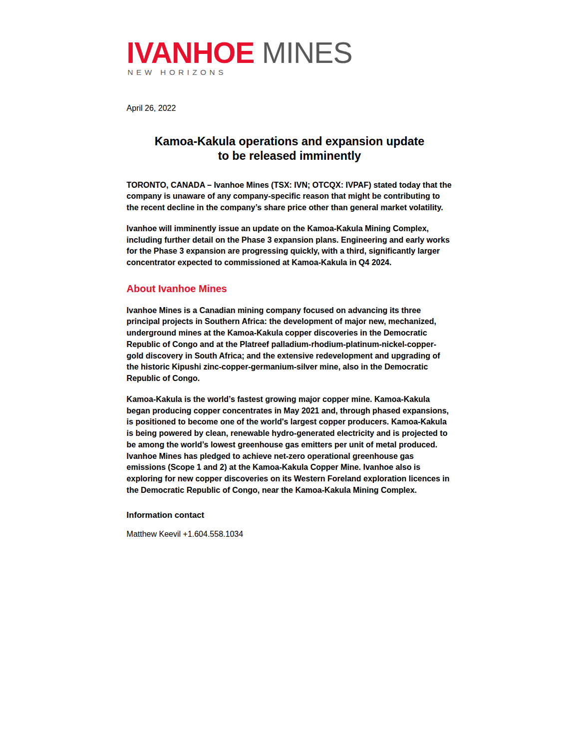IVANHOE MINES
NEW HORIZONS
April 26, 2022
Kamoa-Kakula operations and expansion update
to be released imminently
TORONTO, CANADA – Ivanhoe Mines (TSX: IVN; OTCQX: IVPAF) stated today that the company is unaware of any company-specific reason that might be contributing to the recent decline in the company’s share price other than general market volatility.
Ivanhoe will imminently issue an update on the Kamoa-Kakula Mining Complex, including further detail on the Phase 3 expansion plans. Engineering and early works for the Phase 3 expansion are progressing quickly, with a third, significantly larger concentrator expected to commissioned at Kamoa-Kakula in Q4 2024.
About Ivanhoe Mines
Ivanhoe Mines is a Canadian mining company focused on advancing its three principal projects in Southern Africa: the development of major new, mechanized, underground mines at the Kamoa-Kakula copper discoveries in the Democratic Republic of Congo and at the Platreef palladium-rhodium-platinum-nickel-copper-gold discovery in South Africa; and the extensive redevelopment and upgrading of the historic Kipushi zinc-copper-germanium-silver mine, also in the Democratic Republic of Congo.
Kamoa-Kakula is the world’s fastest growing major copper mine. Kamoa-Kakula began producing copper concentrates in May 2021 and, through phased expansions, is positioned to become one of the world's largest copper producers. Kamoa-Kakula is being powered by clean, renewable hydro-generated electricity and is projected to be among the world’s lowest greenhouse gas emitters per unit of metal produced. Ivanhoe Mines has pledged to achieve net-zero operational greenhouse gas emissions (Scope 1 and 2) at the Kamoa-Kakula Copper Mine. Ivanhoe also is exploring for new copper discoveries on its Western Foreland exploration licences in the Democratic Republic of Congo, near the Kamoa-Kakula Mining Complex.
Information contact
Matthew Keevil +1.604.558.1034